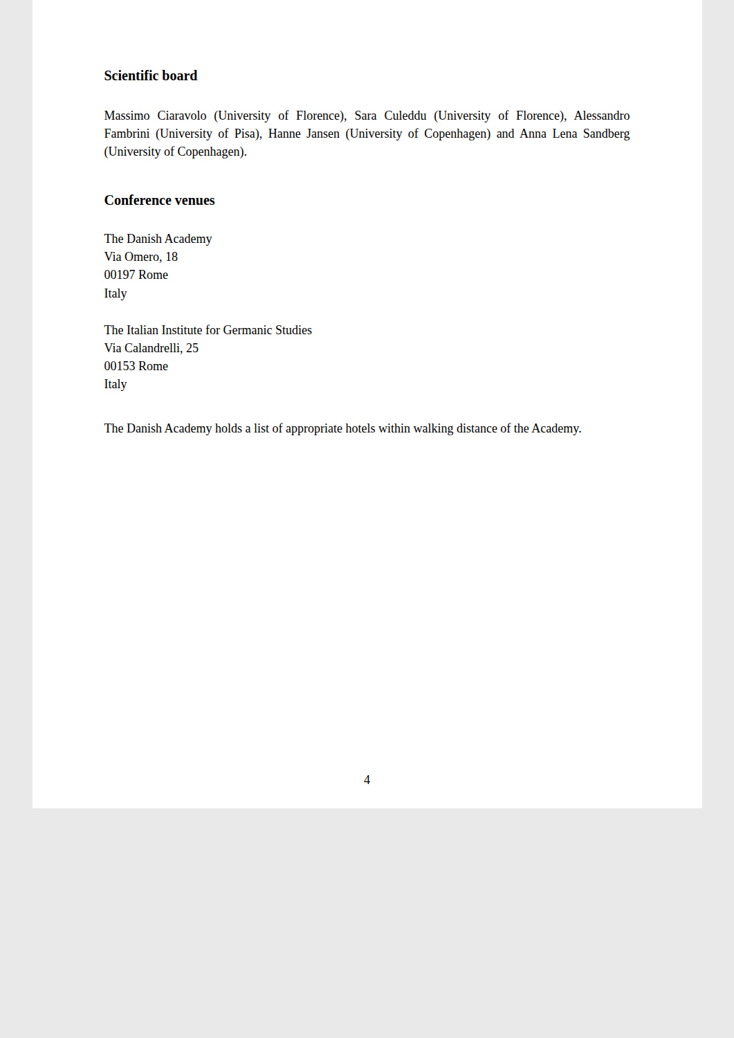Scientific board
Massimo Ciaravolo (University of Florence), Sara Culeddu (University of Florence), Alessandro Fambrini (University of Pisa), Hanne Jansen (University of Copenhagen) and Anna Lena Sandberg (University of Copenhagen).
Conference venues
The Danish Academy
Via Omero, 18
00197 Rome
Italy
The Italian Institute for Germanic Studies
Via Calandrelli, 25
00153 Rome
Italy
The Danish Academy holds a list of appropriate hotels within walking distance of the Academy.
4